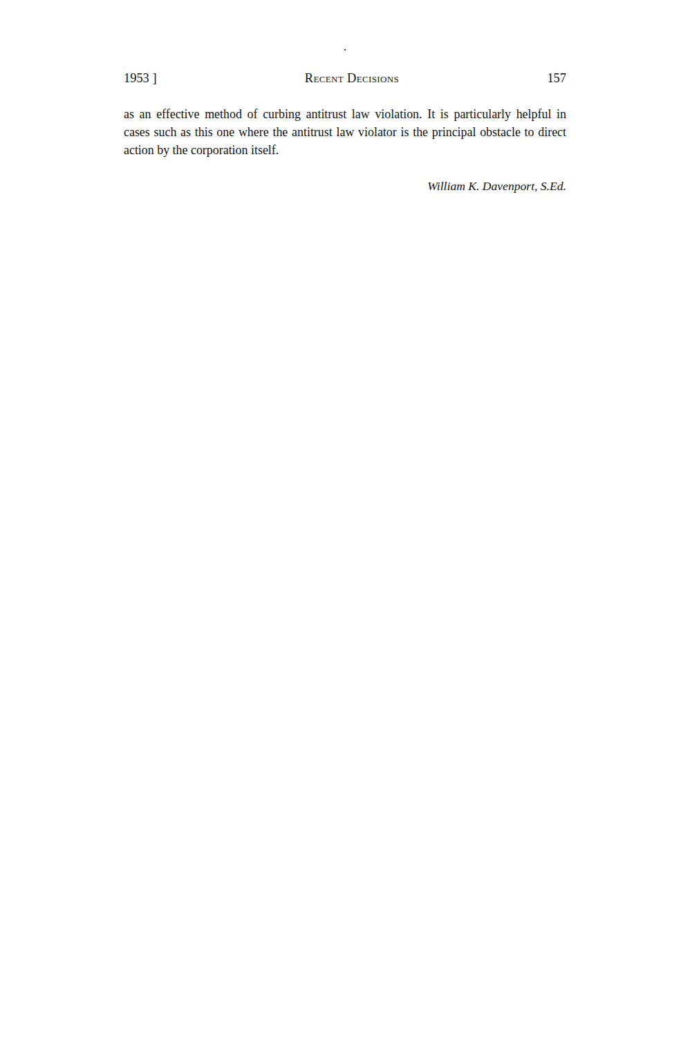·
1953 ] Recent Decisions 157
as an effective method of curbing antitrust law violation. It is particularly helpful in cases such as this one where the antitrust law violator is the principal obstacle to direct action by the corporation itself.
William K. Davenport, S.Ed.